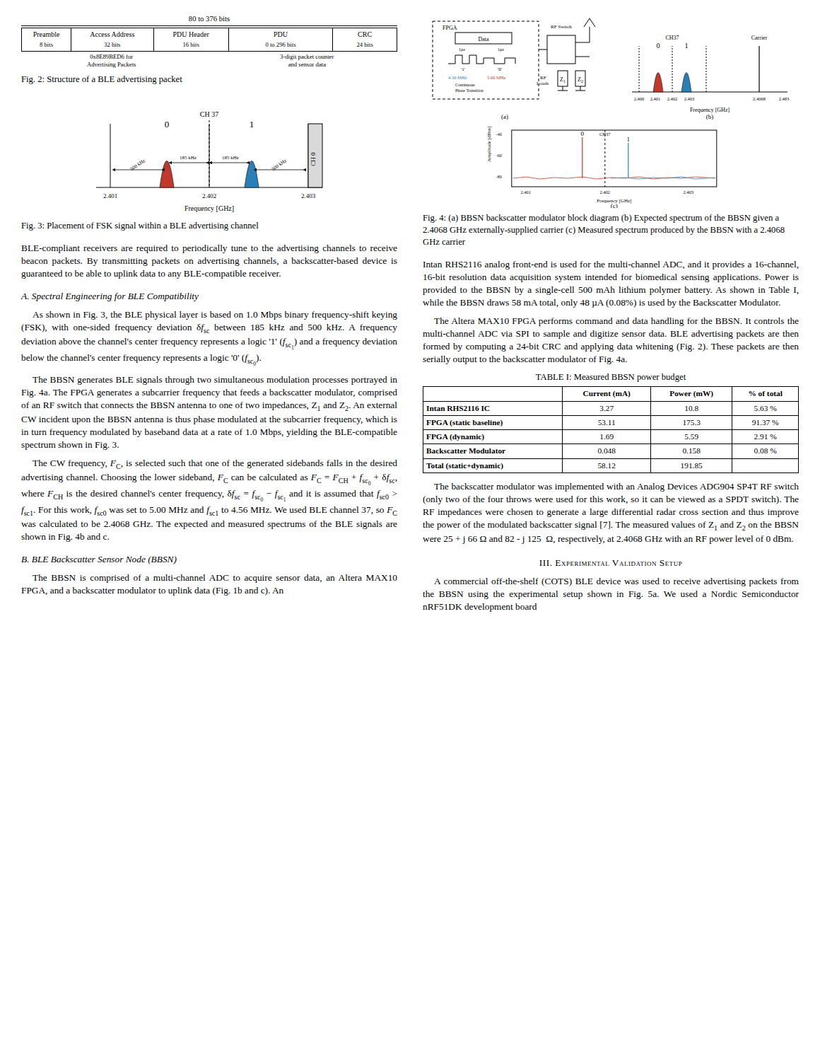80 to 376 bits
| Preamble 8 bits | Access Address 32 bits | PDU Header 16 bits | PDU 0 to 296 bits | CRC 24 bits |
0x8E89BED6 for
Advertising Packets
3-digit packet counter
and sensor data
Fig. 2: Structure of a BLE advertising packet
CH 0 0 1 CH 37 500 kHz 185 kHz 185 kHz 500 kHz 2.401 2.402 2.403 Frequency [GHz]
Fig. 3: Placement of FSK signal within a BLE advertising channel
BLE-compliant receivers are required to periodically tune to the advertising channels to receive beacon packets. By transmitting packets on advertising channels, a backscatter-based device is guaranteed to be able to uplink data to any BLE-compatible receiver.
A. Spectral Engineering for BLE Compatibility
As shown in Fig. 3, the BLE physical layer is based on 1.0 Mbps binary frequency-shift keying (FSK), with one-sided frequency deviation δfsc between 185 kHz and 500 kHz. A frequency deviation above the channel's center frequency represents a logic '1' (fsc1) and a frequency deviation below the channel's center frequency represents a logic '0' (fsc0).
The BBSN generates BLE signals through two simultaneous modulation processes portrayed in Fig. 4a. The FPGA generates a subcarrier frequency that feeds a backscatter modulator, comprised of an RF switch that connects the BBSN antenna to one of two impedances, Z1 and Z2. An external CW incident upon the BBSN antenna is thus phase modulated at the subcarrier frequency, which is in turn frequency modulated by baseband data at a rate of 1.0 Mbps, yielding the BLE-compatible spectrum shown in Fig. 3.
The CW frequency, FC, is selected such that one of the generated sidebands falls in the desired advertising channel. Choosing the lower sideband, FC can be calculated as FC = FCH + fsc0 + δfsc, where FCH is the desired channel's center frequency, δfsc = fsc0 − fsc1 and it is assumed that fsc0 > fsc1. For this work, fsc0 was set to 5.00 MHz and fsc1 to 4.56 MHz. We used BLE channel 37, so FC was calculated to be 2.4068 GHz. The expected and measured spectrums of the BLE signals are shown in Fig. 4b and c.
B. BLE Backscatter Sensor Node (BBSN)
The BBSN is comprised of a multi-channel ADC to acquire sensor data, an Altera MAX10 FPGA, and a backscatter modulator to uplink data (Fig. 1b and c). An
FPGA Data 1µs 1µs '1' '0' 4.56 MHz 5.00 MHz Continuous Phase Transition RF Switch RF Loads Z1 Z2 0 1 CH37 Carrier 2.400 2.401 2.402 2.403 2.4068 2.483 Frequency [GHz] (a) (b) -40 -60 -80 Amplitude [dBm] 0 1 CH37 2.401 2.402 2.403 Frequency [GHz] (c)
Fig. 4: (a) BBSN backscatter modulator block diagram (b) Expected spectrum of the BBSN given a 2.4068 GHz externally-supplied carrier (c) Measured spectrum produced by the BBSN with a 2.4068 GHz carrier
Intan RHS2116 analog front-end is used for the multi-channel ADC, and it provides a 16-channel, 16-bit resolution data acquisition system intended for biomedical sensing applications. Power is provided to the BBSN by a single-cell 500 mAh lithium polymer battery. As shown in Table I, while the BBSN draws 58 mA total, only 48 µA (0.08%) is used by the Backscatter Modulator.
The Altera MAX10 FPGA performs command and data handling for the BBSN. It controls the multi-channel ADC via SPI to sample and digitize sensor data. BLE advertising packets are then formed by computing a 24-bit CRC and applying data whitening (Fig. 2). These packets are then serially output to the backscatter modulator of Fig. 4a.
TABLE I: Measured BBSN power budget
| | Current (mA) | Power (mW) | % of total |
| --- | --- | --- | --- |
| Intan RHS2116 IC | 3.27 | 10.8 | 5.63 % |
| FPGA (static baseline) | 53.11 | 175.3 | 91.37 % |
| FPGA (dynamic) | 1.69 | 5.59 | 2.91 % |
| Backscatter Modulator | 0.048 | 0.158 | 0.08 % |
| Total (static+dynamic) | 58.12 | 191.85 | |
The backscatter modulator was implemented with an Analog Devices ADG904 SP4T RF switch (only two of the four throws were used for this work, so it can be viewed as a SPDT switch). The RF impedances were chosen to generate a large differential radar cross section and thus improve the power of the modulated backscatter signal [7]. The measured values of Z1 and Z2 on the BBSN were 25 + j 66 Ω and 82 - j 125 Ω, respectively, at 2.4068 GHz with an RF power level of 0 dBm.
III. Experimental Validation Setup
A commercial off-the-shelf (COTS) BLE device was used to receive advertising packets from the BBSN using the experimental setup shown in Fig. 5a. We used a Nordic Semiconductor nRF51DK development board